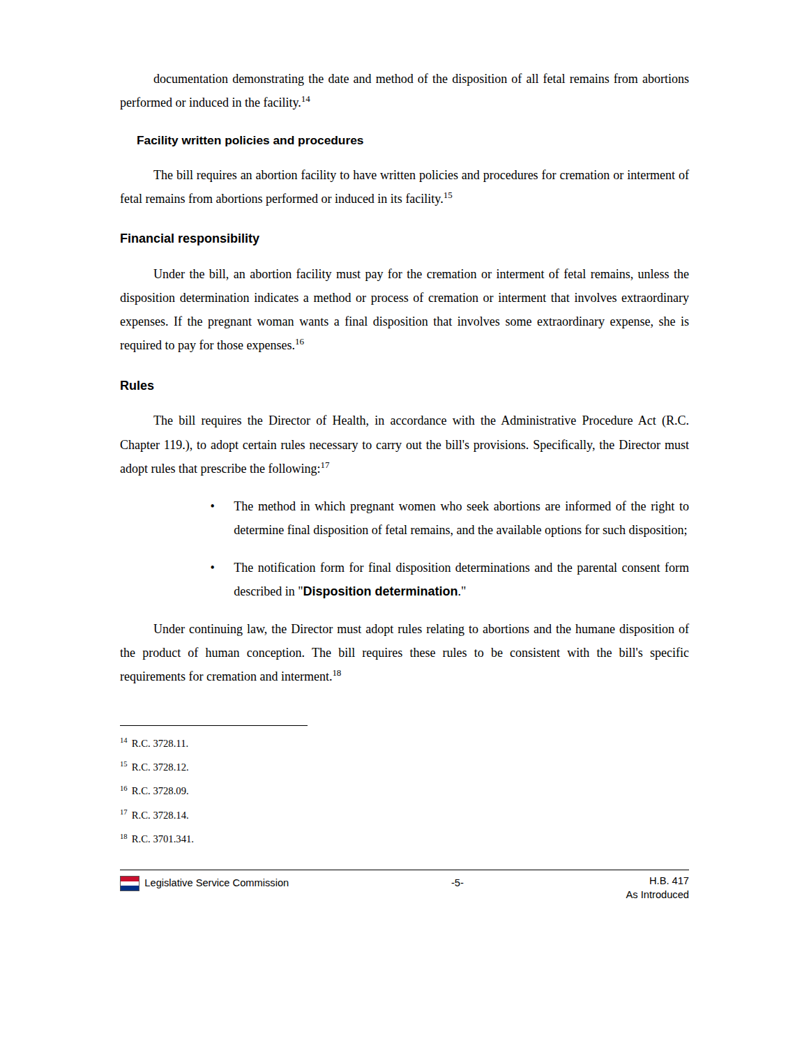documentation demonstrating the date and method of the disposition of all fetal remains from abortions performed or induced in the facility.14
Facility written policies and procedures
The bill requires an abortion facility to have written policies and procedures for cremation or interment of fetal remains from abortions performed or induced in its facility.15
Financial responsibility
Under the bill, an abortion facility must pay for the cremation or interment of fetal remains, unless the disposition determination indicates a method or process of cremation or interment that involves extraordinary expenses. If the pregnant woman wants a final disposition that involves some extraordinary expense, she is required to pay for those expenses.16
Rules
The bill requires the Director of Health, in accordance with the Administrative Procedure Act (R.C. Chapter 119.), to adopt certain rules necessary to carry out the bill's provisions. Specifically, the Director must adopt rules that prescribe the following:17
The method in which pregnant women who seek abortions are informed of the right to determine final disposition of fetal remains, and the available options for such disposition;
The notification form for final disposition determinations and the parental consent form described in "Disposition determination."
Under continuing law, the Director must adopt rules relating to abortions and the humane disposition of the product of human conception. The bill requires these rules to be consistent with the bill's specific requirements for cremation and interment.18
14 R.C. 3728.11.
15 R.C. 3728.12.
16 R.C. 3728.09.
17 R.C. 3728.14.
18 R.C. 3701.341.
Legislative Service Commission
-5-
H.B. 417
As Introduced